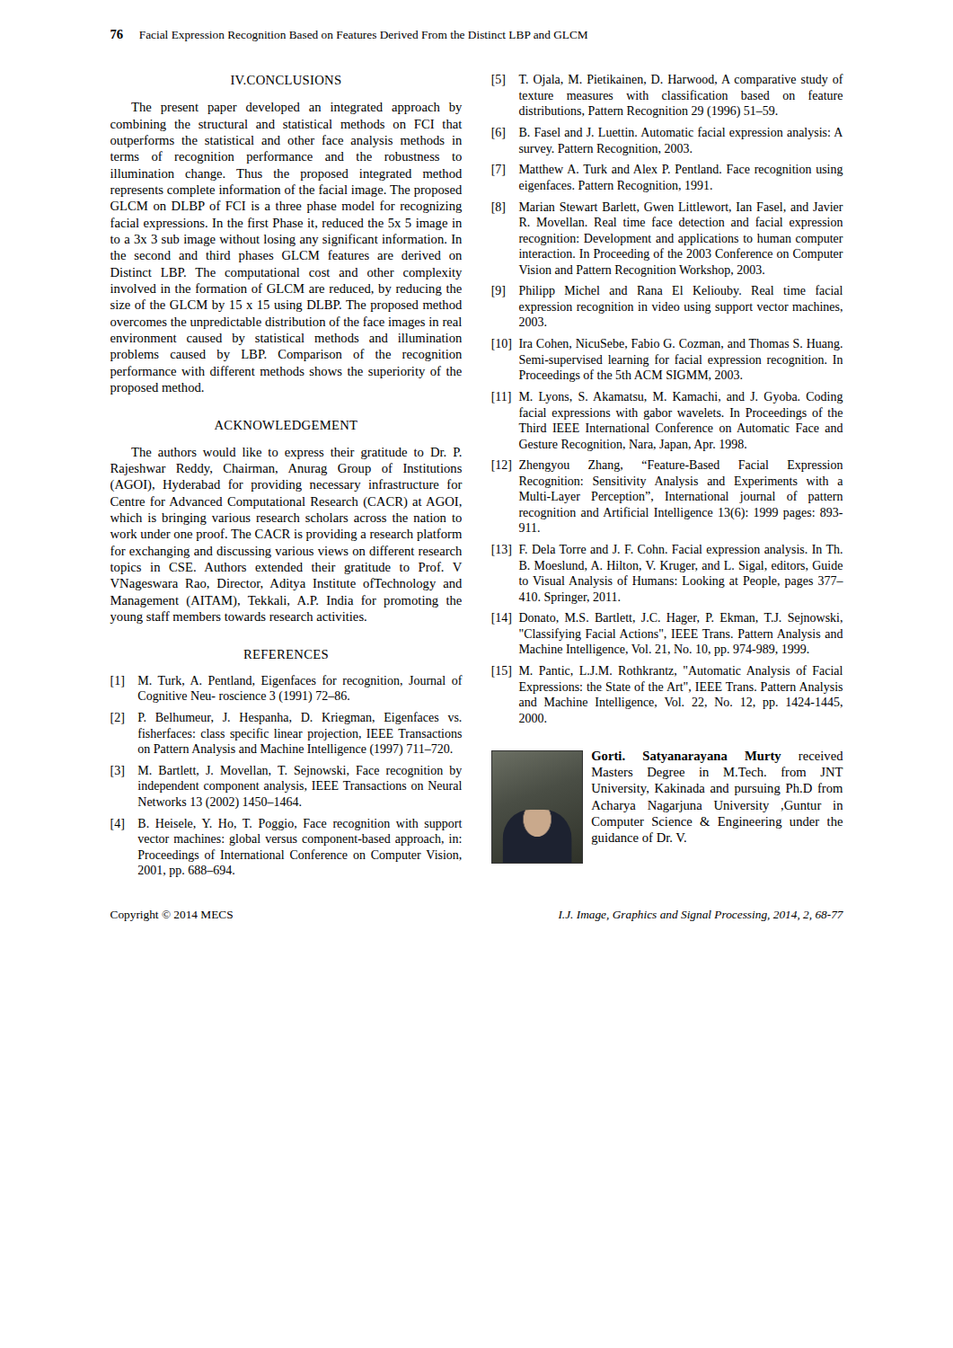76 Facial Expression Recognition Based on Features Derived From the Distinct LBP and GLCM
IV.CONCLUSIONS
The present paper developed an integrated approach by combining the structural and statistical methods on FCI that outperforms the statistical and other face analysis methods in terms of recognition performance and the robustness to illumination change. Thus the proposed integrated method represents complete information of the facial image. The proposed GLCM on DLBP of FCI is a three phase model for recognizing facial expressions. In the first Phase it, reduced the 5x 5 image in to a 3x 3 sub image without losing any significant information. In the second and third phases GLCM features are derived on Distinct LBP. The computational cost and other complexity involved in the formation of GLCM are reduced, by reducing the size of the GLCM by 15 x 15 using DLBP. The proposed method overcomes the unpredictable distribution of the face images in real environment caused by statistical methods and illumination problems caused by LBP. Comparison of the recognition performance with different methods shows the superiority of the proposed method.
ACKNOWLEDGEMENT
The authors would like to express their gratitude to Dr. P. Rajeshwar Reddy, Chairman, Anurag Group of Institutions (AGOI), Hyderabad for providing necessary infrastructure for Centre for Advanced Computational Research (CACR) at AGOI, which is bringing various research scholars across the nation to work under one proof. The CACR is providing a research platform for exchanging and discussing various views on different research topics in CSE. Authors extended their gratitude to Prof. V VNageswara Rao, Director, Aditya Institute ofTechnology and Management (AITAM), Tekkali, A.P. India for promoting the young staff members towards research activities.
REFERENCES
[1] M. Turk, A. Pentland, Eigenfaces for recognition, Journal of Cognitive Neu- roscience 3 (1991) 72–86.
[2] P. Belhumeur, J. Hespanha, D. Kriegman, Eigenfaces vs. fisherfaces: class specific linear projection, IEEE Transactions on Pattern Analysis and Machine Intelligence (1997) 711–720.
[3] M. Bartlett, J. Movellan, T. Sejnowski, Face recognition by independent component analysis, IEEE Transactions on Neural Networks 13 (2002) 1450–1464.
[4] B. Heisele, Y. Ho, T. Poggio, Face recognition with support vector machines: global versus component-based approach, in: Proceedings of International Conference on Computer Vision, 2001, pp. 688–694.
[5] T. Ojala, M. Pietikainen, D. Harwood, A comparative study of texture measures with classification based on feature distributions, Pattern Recognition 29 (1996) 51–59.
[6] B. Fasel and J. Luettin. Automatic facial expression analysis: A survey. Pattern Recognition, 2003.
[7] Matthew A. Turk and Alex P. Pentland. Face recognition using eigenfaces. Pattern Recognition, 1991.
[8] Marian Stewart Barlett, Gwen Littlewort, Ian Fasel, and Javier R. Movellan. Real time face detection and facial expression recognition: Development and applications to human computer interaction. In Proceeding of the 2003 Conference on Computer Vision and Pattern Recognition Workshop, 2003.
[9] Philipp Michel and Rana El Keliouby. Real time facial expression recognition in video using support vector machines, 2003.
[10] Ira Cohen, NicuSebe, Fabio G. Cozman, and Thomas S. Huang. Semi-supervised learning for facial expression recognition. In Proceedings of the 5th ACM SIGMM, 2003.
[11] M. Lyons, S. Akamatsu, M. Kamachi, and J. Gyoba. Coding facial expressions with gabor wavelets. In Proceedings of the Third IEEE International Conference on Automatic Face and Gesture Recognition, Nara, Japan, Apr. 1998.
[12] Zhengyou Zhang, “Feature-Based Facial Expression Recognition: Sensitivity Analysis and Experiments with a Multi-Layer Perception”, International journal of pattern recognition and Artificial Intelligence 13(6): 1999 pages: 893-911.
[13] F. Dela Torre and J. F. Cohn. Facial expression analysis. In Th. B. Moeslund, A. Hilton, V. Kruger, and L. Sigal, editors, Guide to Visual Analysis of Humans: Looking at People, pages 377–410. Springer, 2011.
[14] Donato, M.S. Bartlett, J.C. Hager, P. Ekman, T.J. Sejnowski, "Classifying Facial Actions", IEEE Trans. Pattern Analysis and Machine Intelligence, Vol. 21, No. 10, pp. 974-989, 1999.
[15] M. Pantic, L.J.M. Rothkrantz, "Automatic Analysis of Facial Expressions: the State of the Art", IEEE Trans. Pattern Analysis and Machine Intelligence, Vol. 22, No. 12, pp. 1424-1445, 2000.
Gorti. Satyanarayana Murty received Masters Degree in M.Tech. from JNT University, Kakinada and pursuing Ph.D from Acharya Nagarjuna University ,Guntur in Computer Science & Engineering under the guidance of Dr. V.
Copyright © 2014 MECS I.J. Image, Graphics and Signal Processing, 2014, 2, 68-77